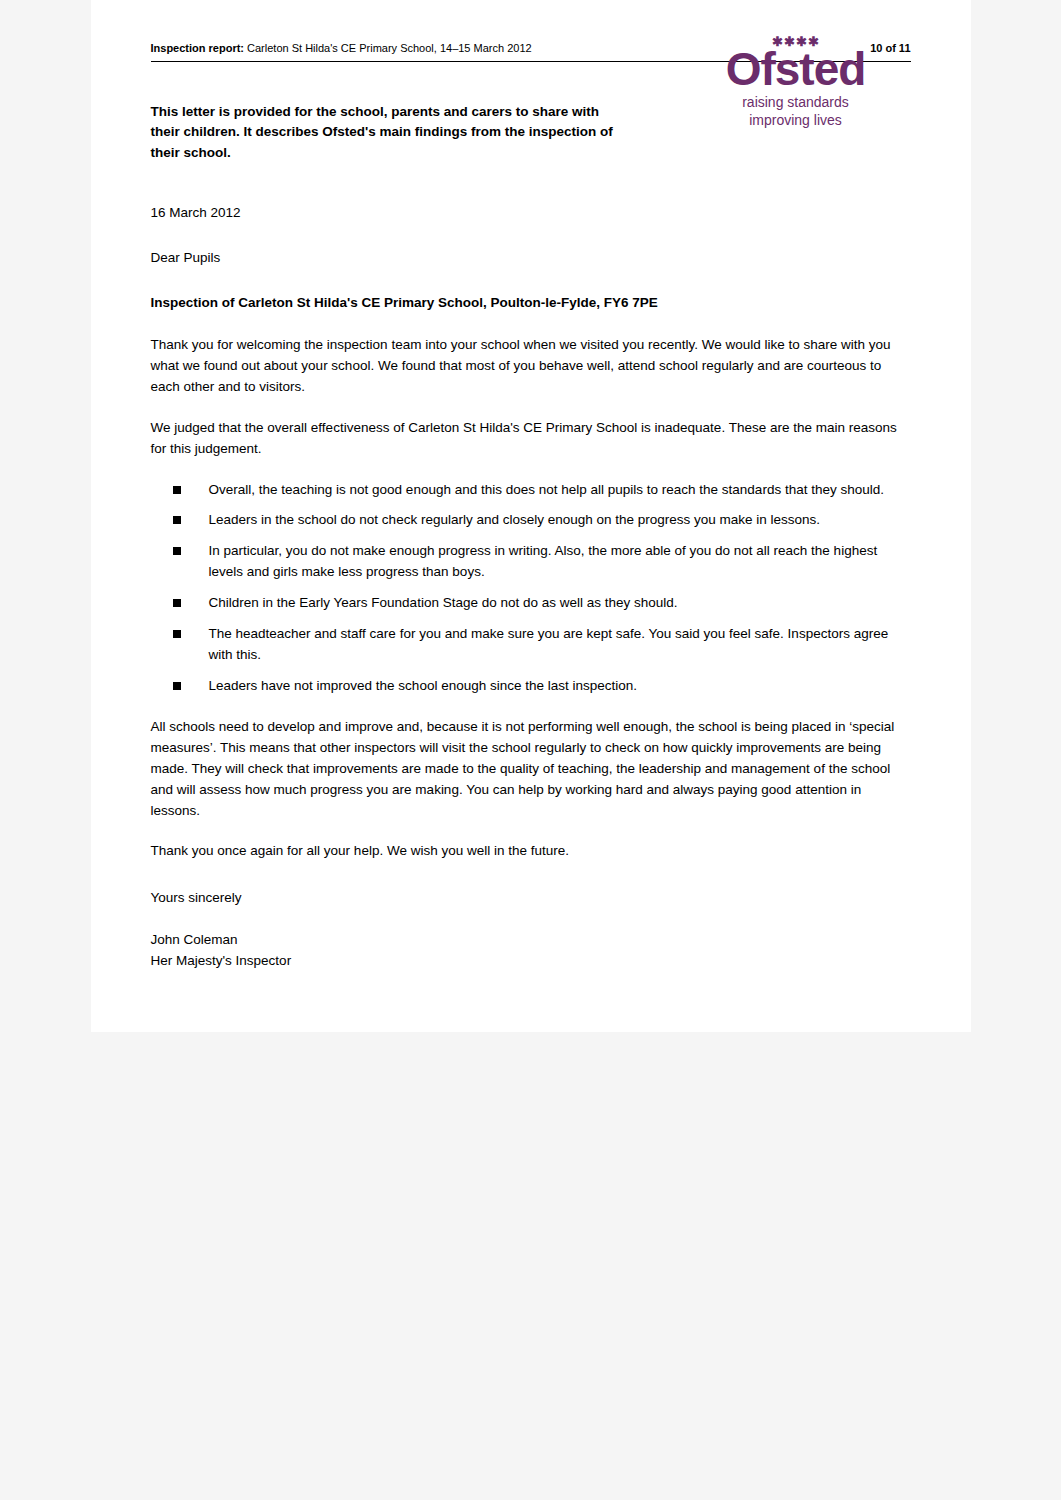Inspection report: Carleton St Hilda's CE Primary School, 14–15 March 2012
10 of 11
✱✱✱✱
Ofsted
raising standards improving lives
This letter is provided for the school, parents and carers to share with their children. It describes Ofsted's main findings from the inspection of their school.
16 March 2012
Dear Pupils
Inspection of Carleton St Hilda's CE Primary School, Poulton-le-Fylde, FY6 7PE
Thank you for welcoming the inspection team into your school when we visited you recently. We would like to share with you what we found out about your school. We found that most of you behave well, attend school regularly and are courteous to each other and to visitors.
We judged that the overall effectiveness of Carleton St Hilda's CE Primary School is inadequate. These are the main reasons for this judgement.
Overall, the teaching is not good enough and this does not help all pupils to reach the standards that they should.
Leaders in the school do not check regularly and closely enough on the progress you make in lessons.
In particular, you do not make enough progress in writing. Also, the more able of you do not all reach the highest levels and girls make less progress than boys.
Children in the Early Years Foundation Stage do not do as well as they should.
The headteacher and staff care for you and make sure you are kept safe. You said you feel safe. Inspectors agree with this.
Leaders have not improved the school enough since the last inspection.
All schools need to develop and improve and, because it is not performing well enough, the school is being placed in ‘special measures’. This means that other inspectors will visit the school regularly to check on how quickly improvements are being made. They will check that improvements are made to the quality of teaching, the leadership and management of the school and will assess how much progress you are making. You can help by working hard and always paying good attention in lessons.
Thank you once again for all your help. We wish you well in the future.
Yours sincerely
John Coleman
Her Majesty's Inspector